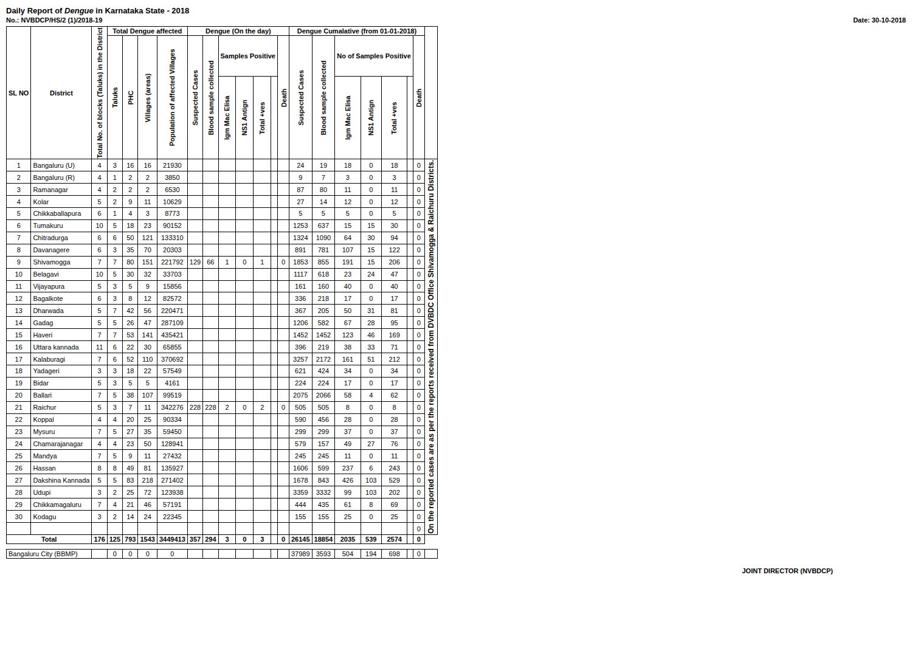Daily Report of Dengue in Karnataka State - 2018
No.: NVBDCP/HS/2 (1)/2018-19 Date: 30-10-2018
| SL NO | District | Total No. of blocks (Taluks) in the District | Total Dengue affected | Dengue (On the day) | Dengue Cumalative (from 01-01-2018) | |
| --- | --- | --- | --- | --- | --- | --- |
| Taluks | PHC | Villages (areas) | Population of affected Villages | Suspected Cases | Blood sample collected | Samples Positive | Death | Suspected Cases | Blood sample collected | No of Samples Positive | Death |
| Igm Mac Elisa | NS1 Antign | Total +ves | | Igm Mac Elisa | NS1 Antign | Total +ves | |
| 1 | Bangaluru (U) | 4 | 3 | 16 | 16 | 21930 | | | | | | | | 24 | 19 | 18 | 0 | 18 | | 0 | On the reported cases are as per the reports received from DVBDC Office Shivamogga & Raichuru Districts. |
| 2 | Bangaluru (R) | 4 | 1 | 2 | 2 | 3850 | | | | | | | | 9 | 7 | 3 | 0 | 3 | | 0 |
| 3 | Ramanagar | 4 | 2 | 2 | 2 | 6530 | | | | | | | | 87 | 80 | 11 | 0 | 11 | | 0 |
| 4 | Kolar | 5 | 2 | 9 | 11 | 10629 | | | | | | | | 27 | 14 | 12 | 0 | 12 | | 0 |
| 5 | Chikkaballapura | 6 | 1 | 4 | 3 | 8773 | | | | | | | | 5 | 5 | 5 | 0 | 5 | | 0 |
| 6 | Tumakuru | 10 | 5 | 18 | 23 | 90152 | | | | | | | | 1253 | 637 | 15 | 15 | 30 | | 0 |
| 7 | Chitradurga | 6 | 6 | 50 | 121 | 133310 | | | | | | | | 1324 | 1090 | 64 | 30 | 94 | | 0 |
| 8 | Davanagere | 6 | 3 | 35 | 70 | 20303 | | | | | | | | 891 | 781 | 107 | 15 | 122 | | 0 |
| 9 | Shivamogga | 7 | 7 | 80 | 151 | 221792 | 129 | 66 | 1 | 0 | 1 | | 0 | 1853 | 855 | 191 | 15 | 206 | | 0 |
| 10 | Belagavi | 10 | 5 | 30 | 32 | 33703 | | | | | | | | 1117 | 618 | 23 | 24 | 47 | | 0 |
| 11 | Vijayapura | 5 | 3 | 5 | 9 | 15856 | | | | | | | | 161 | 160 | 40 | 0 | 40 | | 0 |
| 12 | Bagalkote | 6 | 3 | 8 | 12 | 82572 | | | | | | | | 336 | 218 | 17 | 0 | 17 | | 0 |
| 13 | Dharwada | 5 | 7 | 42 | 56 | 220471 | | | | | | | | 367 | 205 | 50 | 31 | 81 | | 0 |
| 14 | Gadag | 5 | 5 | 26 | 47 | 287109 | | | | | | | | 1206 | 582 | 67 | 28 | 95 | | 0 |
| 15 | Haveri | 7 | 7 | 53 | 141 | 435421 | | | | | | | | 1452 | 1452 | 123 | 46 | 169 | | 0 |
| 16 | Uttara kannada | 11 | 6 | 22 | 30 | 65855 | | | | | | | | 396 | 219 | 38 | 33 | 71 | | 0 |
| 17 | Kalaburagi | 7 | 6 | 52 | 110 | 370692 | | | | | | | | 3257 | 2172 | 161 | 51 | 212 | | 0 |
| 18 | Yadageri | 3 | 3 | 18 | 22 | 57549 | | | | | | | | 621 | 424 | 34 | 0 | 34 | | 0 |
| 19 | Bidar | 5 | 3 | 5 | 5 | 4161 | | | | | | | | 224 | 224 | 17 | 0 | 17 | | 0 |
| 20 | Ballari | 7 | 5 | 38 | 107 | 99519 | | | | | | | | 2075 | 2066 | 58 | 4 | 62 | | 0 |
| 21 | Raichur | 5 | 3 | 7 | 11 | 342276 | 228 | 228 | 2 | 0 | 2 | | 0 | 505 | 505 | 8 | 0 | 8 | | 0 |
| 22 | Koppal | 4 | 4 | 20 | 25 | 90334 | | | | | | | | 590 | 456 | 28 | 0 | 28 | | 0 |
| 23 | Mysuru | 7 | 5 | 27 | 35 | 59450 | | | | | | | | 299 | 299 | 37 | 0 | 37 | | 0 |
| 24 | Chamarajanagar | 4 | 4 | 23 | 50 | 128941 | | | | | | | | 579 | 157 | 49 | 27 | 76 | | 0 |
| 25 | Mandya | 7 | 5 | 9 | 11 | 27432 | | | | | | | | 245 | 245 | 11 | 0 | 11 | | 0 |
| 26 | Hassan | 8 | 8 | 49 | 81 | 135927 | | | | | | | | 1606 | 599 | 237 | 6 | 243 | | 0 |
| 27 | Dakshina Kannada | 5 | 5 | 83 | 218 | 271402 | | | | | | | | 1678 | 843 | 426 | 103 | 529 | | 0 |
| 28 | Udupi | 3 | 2 | 25 | 72 | 123938 | | | | | | | | 3359 | 3332 | 99 | 103 | 202 | | 0 |
| 29 | Chikkamagaluru | 7 | 4 | 21 | 46 | 57191 | | | | | | | | 444 | 435 | 61 | 8 | 69 | | 0 |
| 30 | Kodagu | 3 | 2 | 14 | 24 | 22345 | | | | | | | | 155 | 155 | 25 | 0 | 25 | | 0 |
| | | | | | | | | | | | | | | | | | | | | 0 |
| Total | 176 | 125 | 793 | 1543 | 3449413 | 357 | 294 | 3 | 0 | 3 | | 0 | 26145 | 18854 | 2035 | 539 | 2574 | | 0 |
| Bangaluru City (BBMP) | | 0 | 0 | 0 | 0 | | | | | | | | 37989 | 3593 | 504 | 194 | 698 | | 0 | |
JOINT DIRECTOR (NVBDCP)